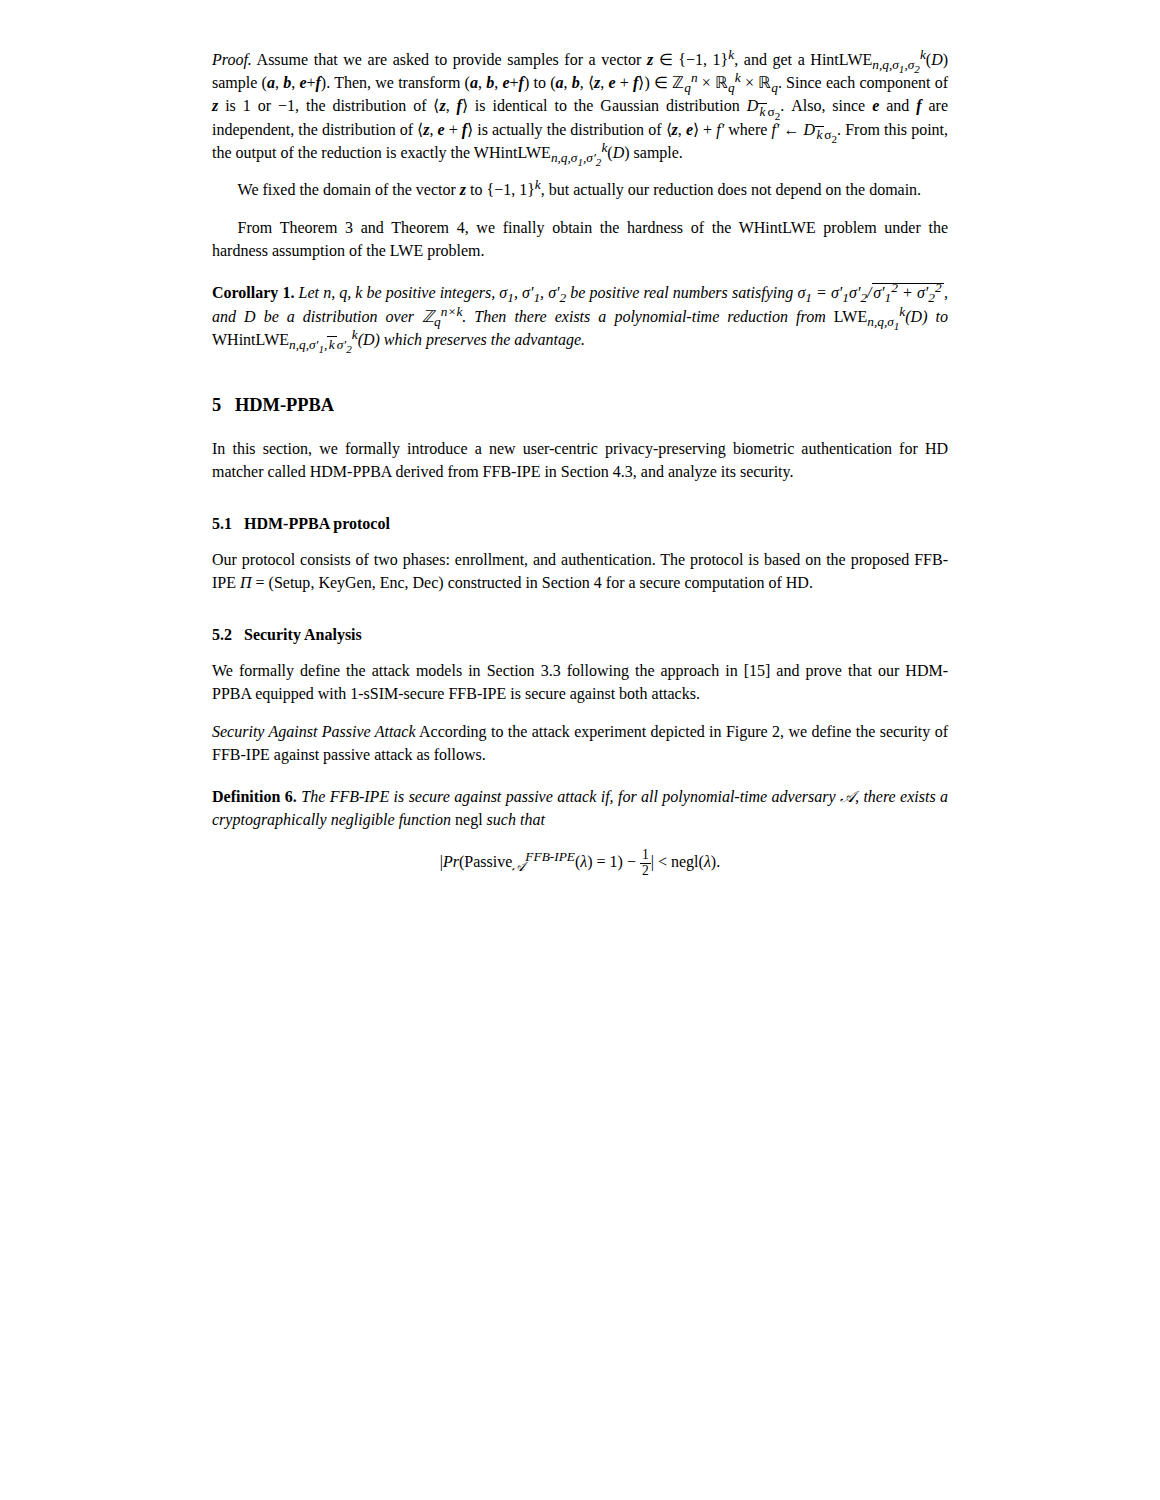Proof. Assume that we are asked to provide samples for a vector z ∈ {−1, 1}k, and get a HintLWEn,q,σ1,σ2k(D) sample (a, b, e+f). Then, we transform (a, b, e+f) to (a, b, ⟨z, e + f⟩) ∈ ℤqn × ℝqk × ℝq. Since each component of z is 1 or −1, the distribution of ⟨z, f⟩ is identical to the Gaussian distribution Dkσ2. Also, since e and f are independent, the distribution of ⟨z, e + f⟩ is actually the distribution of ⟨z, e⟩ + f′ where f′ ← Dkσ2. From this point, the output of the reduction is exactly the WHintLWEn,q,σ1,σ′2k(D) sample.
We fixed the domain of the vector z to {−1, 1}k, but actually our reduction does not depend on the domain.
From Theorem 3 and Theorem 4, we finally obtain the hardness of the WHintLWE problem under the hardness assumption of the LWE problem.
Corollary 1. Let n, q, k be positive integers, σ1, σ′1, σ′2 be positive real numbers satisfying σ1 = σ′1σ′2/σ′12 + σ′22, and D be a distribution over ℤqn×k. Then there exists a polynomial-time reduction from LWEn,q,σ1k(D) to WHintLWEn,q,σ′1,kσ′2k(D) which preserves the advantage.
5 HDM-PPBA
In this section, we formally introduce a new user-centric privacy-preserving biometric authentication for HD matcher called HDM-PPBA derived from FFB-IPE in Section 4.3, and analyze its security.
5.1 HDM-PPBA protocol
Our protocol consists of two phases: enrollment, and authentication. The protocol is based on the proposed FFB-IPE Π = (Setup, KeyGen, Enc, Dec) constructed in Section 4 for a secure computation of HD.
5.2 Security Analysis
We formally define the attack models in Section 3.3 following the approach in [15] and prove that our HDM-PPBA equipped with 1-sSIM-secure FFB-IPE is secure against both attacks.
Security Against Passive Attack According to the attack experiment depicted in Figure 2, we define the security of FFB-IPE against passive attack as follows.
Definition 6. The FFB-IPE is secure against passive attack if, for all polynomial-time adversary 𝒜, there exists a cryptographically negligible function negl such that
|Pr(Passive𝒜FFB-IPE(λ) = 1) − 12| < negl(λ).